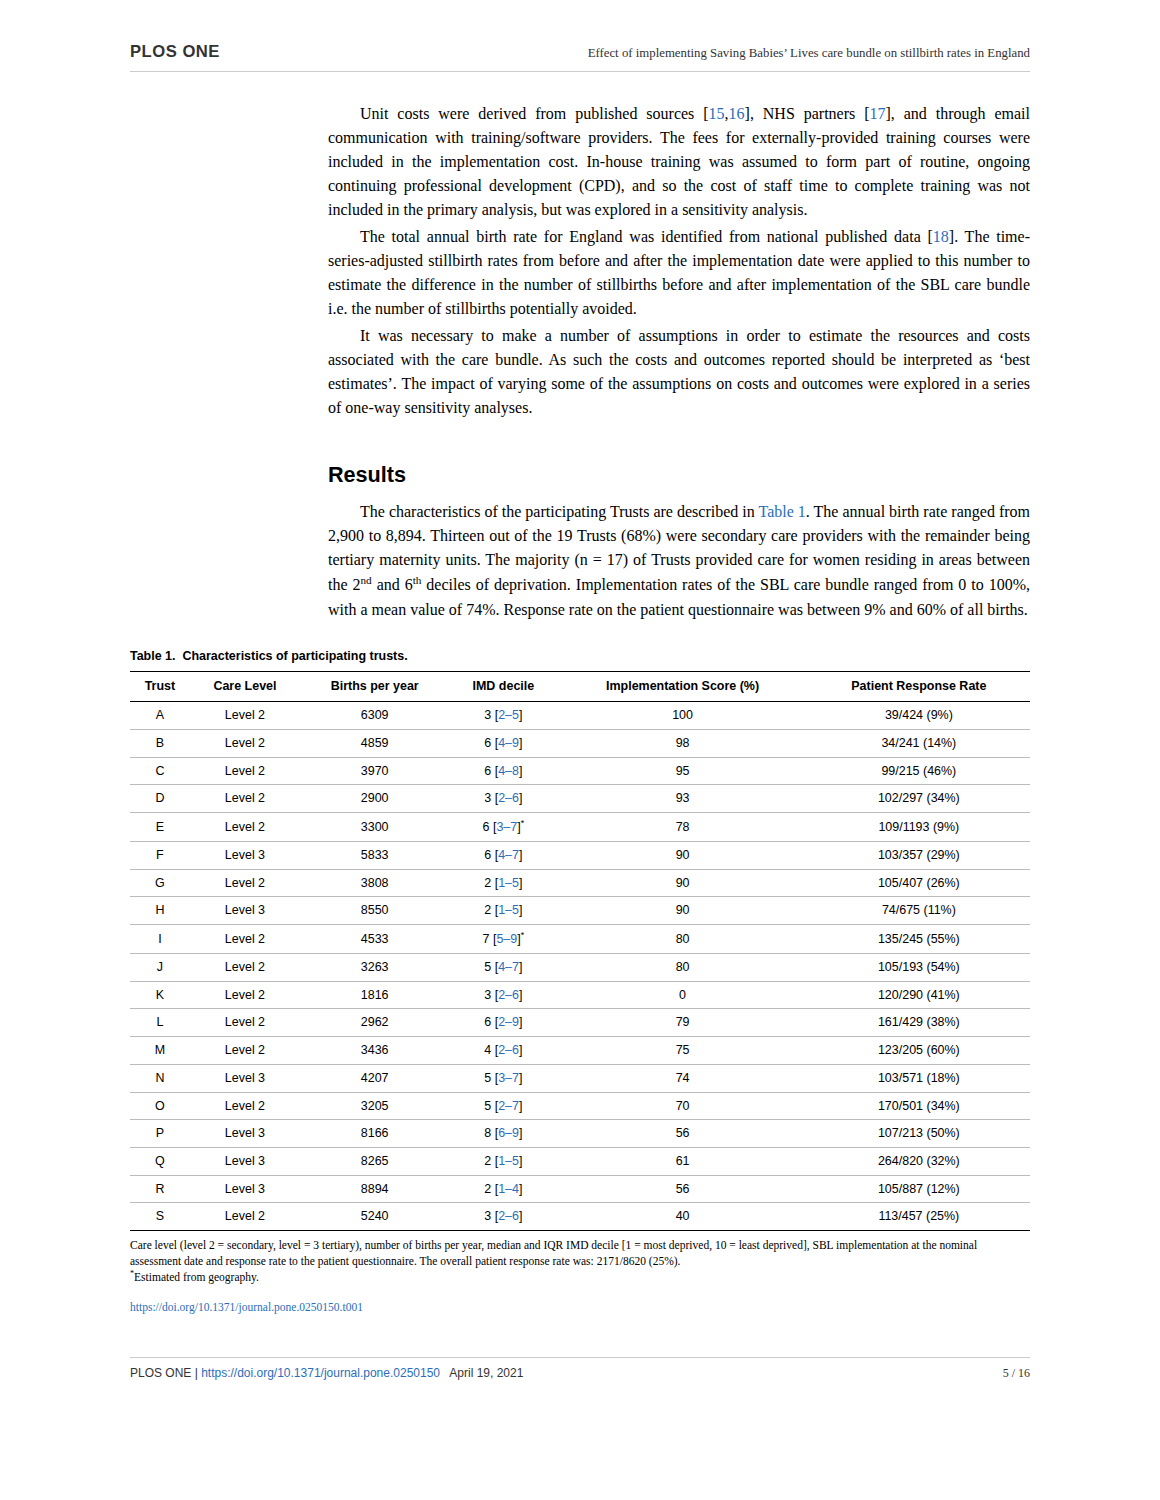PLOS ONE
Effect of implementing Saving Babies’ Lives care bundle on stillbirth rates in England
Unit costs were derived from published sources [15,16], NHS partners [17], and through email communication with training/software providers. The fees for externally-provided training courses were included in the implementation cost. In-house training was assumed to form part of routine, ongoing continuing professional development (CPD), and so the cost of staff time to complete training was not included in the primary analysis, but was explored in a sensitivity analysis.
The total annual birth rate for England was identified from national published data [18]. The time-series-adjusted stillbirth rates from before and after the implementation date were applied to this number to estimate the difference in the number of stillbirths before and after implementation of the SBL care bundle i.e. the number of stillbirths potentially avoided.
It was necessary to make a number of assumptions in order to estimate the resources and costs associated with the care bundle. As such the costs and outcomes reported should be interpreted as ‘best estimates’. The impact of varying some of the assumptions on costs and outcomes were explored in a series of one-way sensitivity analyses.
Results
The characteristics of the participating Trusts are described in Table 1. The annual birth rate ranged from 2,900 to 8,894. Thirteen out of the 19 Trusts (68%) were secondary care providers with the remainder being tertiary maternity units. The majority (n = 17) of Trusts provided care for women residing in areas between the 2nd and 6th deciles of deprivation. Implementation rates of the SBL care bundle ranged from 0 to 100%, with a mean value of 74%. Response rate on the patient questionnaire was between 9% and 60% of all births.
Table 1. Characteristics of participating trusts.
| Trust | Care Level | Births per year | IMD decile | Implementation Score (%) | Patient Response Rate |
| --- | --- | --- | --- | --- | --- |
| A | Level 2 | 6309 | 3 [ 2–5 ] | 100 | 39/424 (9%) |
| B | Level 2 | 4859 | 6 [ 4–9 ] | 98 | 34/241 (14%) |
| C | Level 2 | 3970 | 6 [ 4–8 ] | 95 | 99/215 (46%) |
| D | Level 2 | 2900 | 3 [ 2–6 ] | 93 | 102/297 (34%) |
| E | Level 2 | 3300 | 6 [ 3–7 ] * | 78 | 109/1193 (9%) |
| F | Level 3 | 5833 | 6 [ 4–7 ] | 90 | 103/357 (29%) |
| G | Level 2 | 3808 | 2 [ 1–5 ] | 90 | 105/407 (26%) |
| H | Level 3 | 8550 | 2 [ 1–5 ] | 90 | 74/675 (11%) |
| I | Level 2 | 4533 | 7 [ 5–9 ] * | 80 | 135/245 (55%) |
| J | Level 2 | 3263 | 5 [ 4–7 ] | 80 | 105/193 (54%) |
| K | Level 2 | 1816 | 3 [ 2–6 ] | 0 | 120/290 (41%) |
| L | Level 2 | 2962 | 6 [ 2–9 ] | 79 | 161/429 (38%) |
| M | Level 2 | 3436 | 4 [ 2–6 ] | 75 | 123/205 (60%) |
| N | Level 3 | 4207 | 5 [ 3–7 ] | 74 | 103/571 (18%) |
| O | Level 2 | 3205 | 5 [ 2–7 ] | 70 | 170/501 (34%) |
| P | Level 3 | 8166 | 8 [ 6–9 ] | 56 | 107/213 (50%) |
| Q | Level 3 | 8265 | 2 [ 1–5 ] | 61 | 264/820 (32%) |
| R | Level 3 | 8894 | 2 [ 1–4 ] | 56 | 105/887 (12%) |
| S | Level 2 | 5240 | 3 [ 2–6 ] | 40 | 113/457 (25%) |
Care level (level 2 = secondary, level = 3 tertiary), number of births per year, median and IQR IMD decile [1 = most deprived, 10 = least deprived], SBL implementation at the nominal assessment date and response rate to the patient questionnaire. The overall patient response rate was: 2171/8620 (25%).
*Estimated from geography.
https://doi.org/10.1371/journal.pone.0250150.t001
PLOS ONE | https://doi.org/10.1371/journal.pone.0250150 April 19, 2021
5 / 16